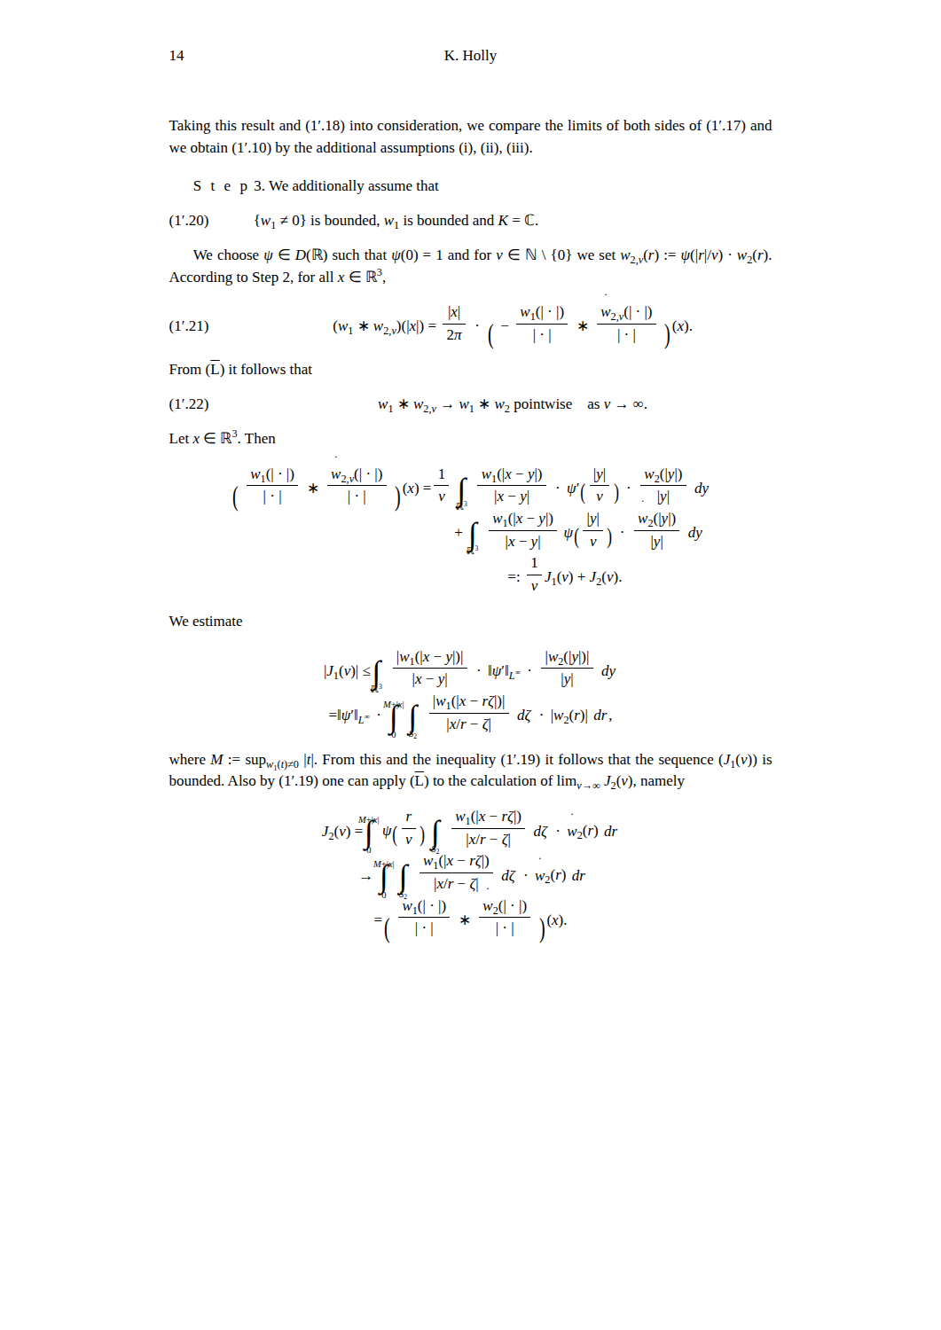14
K. Holly
Taking this result and (1′.18) into consideration, we compare the limits of both sides of (1′.17) and we obtain (1′.10) by the additional assumptions (i), (ii), (iii).
S t e p 3. We additionally assume that
(1′.20)
{w1 ≠ 0} is bounded, w1 is bounded and K = ℂ.
We choose ψ ∈ D(ℝ) such that ψ(0) = 1 and for ν ∈ ℕ \ {0} we set w2,ν(r) := ψ(|r|/ν) · w2(r). According to Step 2, for all x ∈ ℝ3,
(1′.21)
(w1 ∗ w2,ν)(|x|) = |x|2π · ( − w1(| · |)| · | ∗ ˙w2,ν(| · |)| · | )(x).
From (L) it follows that
(1′.22)
w1 ∗ w2,ν → w1 ∗ w2 pointwise as ν → ∞.
Let x ∈ ℝ3. Then
( w1(| · |)| · | ∗ ˙w2,ν(| · |)| · | )(x) =
1 ν ∫ℝ3 w1(|x − y|)|x − y| · ψ′(|y|ν) · w2(|y|)|y| dy
( w1(| · |)| · | ∗ w2,ν(| · |)| · | )(x) =
+ ∫ℝ3 w1(|x − y|)|x − y| ψ(|y|ν) · ˙w2(|y|)|y| dy
( w1(| · |)| · | ∗ w2,ν(| · |)| · | )(x)
=: 1 ν J1(ν) + J2(ν).
We estimate
|J1(ν)| ≤
∫ℝ3 |w1(|x − y|)||x − y| · ‖ψ′‖L∞ · |w2(|y|)||y| dy
=
‖ψ′‖L∞ · ∫M+|x|0 ∫S2 |w1(|x − rζ|)||x/r − ζ| dζ · |w2(r)| dr,
where M := supw1(t)≠0 |t|. From this and the inequality (1′.19) it follows that the sequence (J1(ν)) is bounded. Also by (1′.19) one can apply (L) to the calculation of limν→∞ J2(ν), namely
J2(ν) =
∫M+|x|0 ψ(rν) ∫S2 w1(|x − rζ|)|x/r − ζ| dζ · ˙w2(r) dr
→
∫M+|x|0 ∫S2 w1(|x − rζ|)|x/r − ζ| dζ · ˙w2(r) dr
=
( w1(| · |)| · | ∗ ˙w2(| · |)| · | )(x).